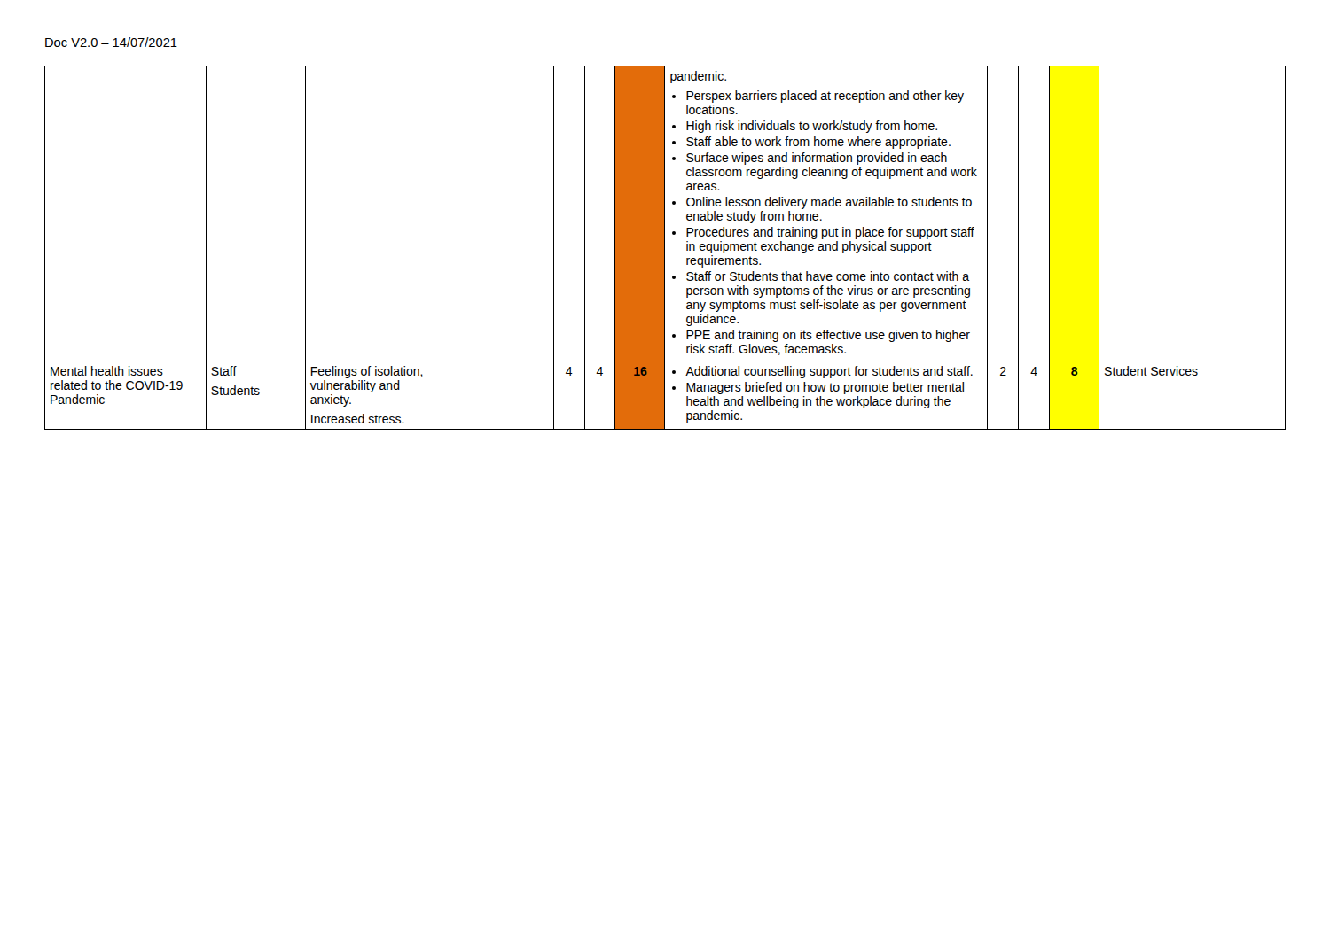Doc V2.0 – 14/07/2021
| | | | | | | | pandemic. Perspex barriers placed at reception and other key locations. High risk individuals to work/study from home. Staff able to work from home where appropriate. Surface wipes and information provided in each classroom regarding cleaning of equipment and work areas. Online lesson delivery made available to students to enable study from home. Procedures and training put in place for support staff in equipment exchange and physical support requirements. Staff or Students that have come into contact with a person with symptoms of the virus or are presenting any symptoms must self-isolate as per government guidance. PPE and training on its effective use given to higher risk staff. Gloves, facemasks. | | | | |
| Mental health issues related to the COVID-19 Pandemic | Staff Students | Feelings of isolation, vulnerability and anxiety. Increased stress. | | 4 | 4 | 16 | Additional counselling support for students and staff. Managers briefed on how to promote better mental health and wellbeing in the workplace during the pandemic. | 2 | 4 | 8 | Student Services |